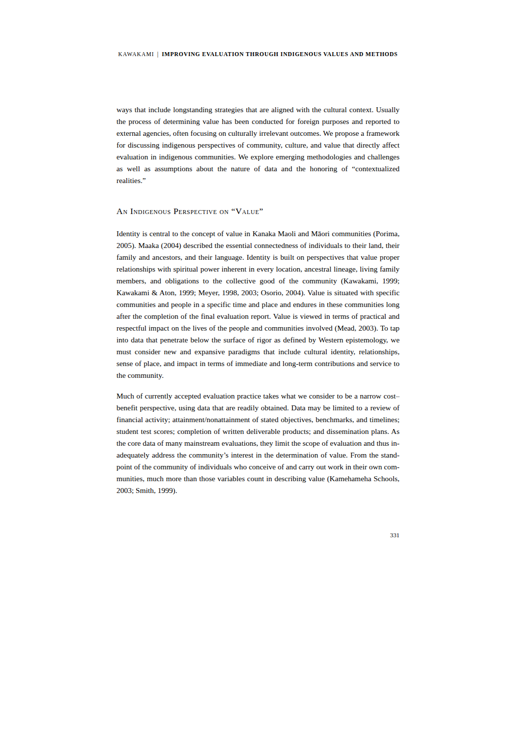Kawakami|Improving Evaluation Through Indigenous Values and Methods
ways that include longstanding strategies that are aligned with the cultural context. Usually the process of determining value has been conducted for foreign purposes and reported to external agencies, often focusing on culturally irrelevant outcomes. We propose a framework for discussing indigenous perspectives of community, culture, and value that directly affect evaluation in indigenous communities. We explore emerging methodologies and challenges as well as assumptions about the nature of data and the honoring of “contextualized realities.”
An Indigenous Perspective on “Value”
Identity is central to the concept of value in Kanaka Maoli and Māori communities (Porima, 2005). Maaka (2004) described the essential connectedness of individuals to their land, their family and ancestors, and their language. Identity is built on perspectives that value proper relationships with spiritual power inherent in every location, ancestral lineage, living family members, and obligations to the collective good of the community (Kawakami, 1999; Kawakami & Aton, 1999; Meyer, 1998, 2003; Osorio, 2004). Value is situated with specific communities and people in a specific time and place and endures in these communities long after the completion of the final evaluation report. Value is viewed in terms of practical and respectful impact on the lives of the people and communities involved (Mead, 2003). To tap into data that penetrate below the surface of rigor as defined by Western epistemology, we must consider new and expansive paradigms that include cultural identity, relationships, sense of place, and impact in terms of immediate and long-term contributions and service to the community.
Much of currently accepted evaluation practice takes what we consider to be a narrow cost–benefit perspective, using data that are readily obtained. Data may be limited to a review of financial activity; attainment/nonattainment of stated objectives, benchmarks, and timelines; student test scores; completion of written deliverable products; and dissemination plans. As the core data of many mainstream evaluations, they limit the scope of evaluation and thus inadequately address the community’s interest in the determination of value. From the standpoint of the community of individuals who conceive of and carry out work in their own communities, much more than those variables count in describing value (Kamehameha Schools, 2003; Smith, 1999).
331